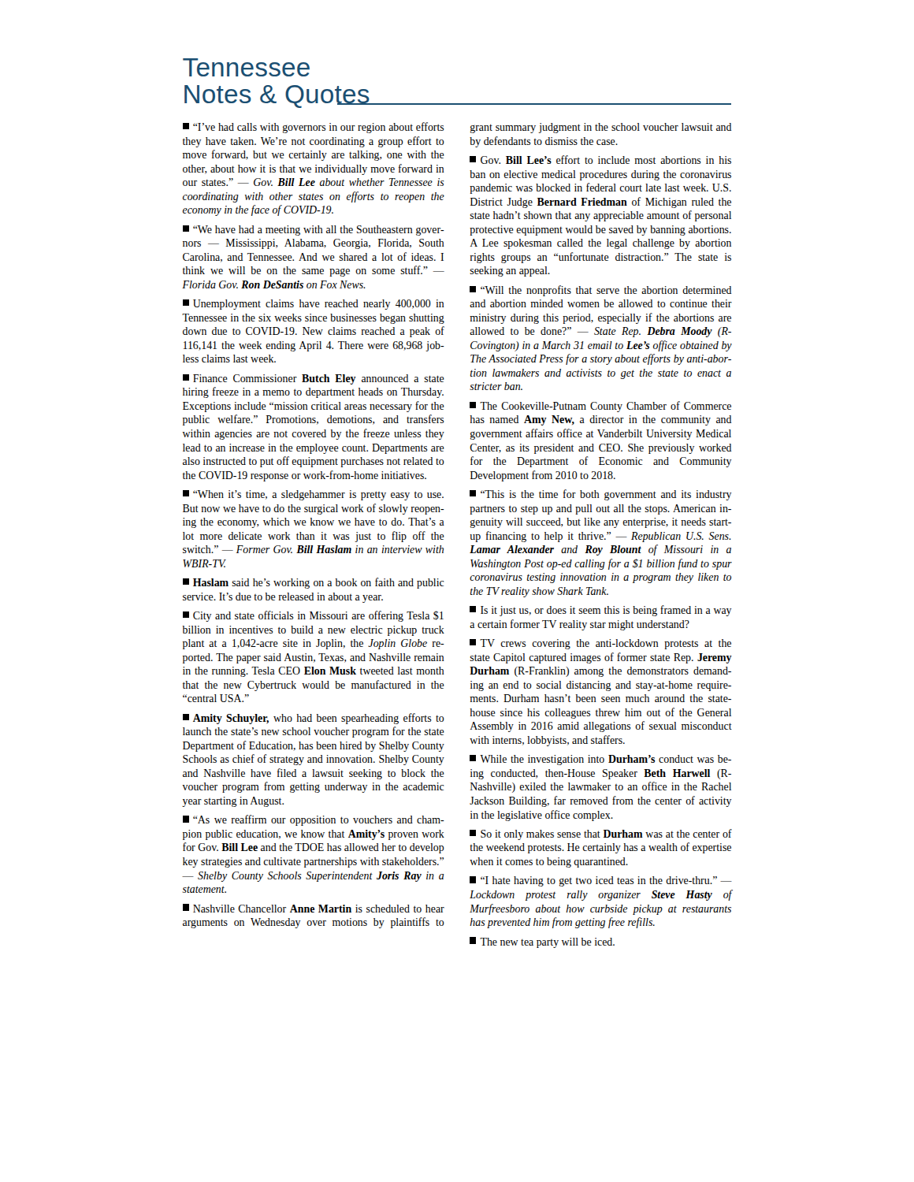Tennessee Notes & Quotes
“I’ve had calls with governors in our region about efforts they have taken. We’re not coordinating a group effort to move forward, but we certainly are talking, one with the other, about how it is that we individually move forward in our states.” — Gov. Bill Lee about whether Tennessee is coordinating with other states on efforts to reopen the economy in the face of COVID-19.
“We have had a meeting with all the Southeastern governors — Mississippi, Alabama, Georgia, Florida, South Carolina, and Tennessee. And we shared a lot of ideas. I think we will be on the same page on some stuff.” — Florida Gov. Ron DeSantis on Fox News.
Unemployment claims have reached nearly 400,000 in Tennessee in the six weeks since businesses began shutting down due to COVID-19. New claims reached a peak of 116,141 the week ending April 4. There were 68,968 jobless claims last week.
Finance Commissioner Butch Eley announced a state hiring freeze in a memo to department heads on Thursday. Exceptions include “mission critical areas necessary for the public welfare.” Promotions, demotions, and transfers within agencies are not covered by the freeze unless they lead to an increase in the employee count. Departments are also instructed to put off equipment purchases not related to the COVID-19 response or work-from-home initiatives.
“When it’s time, a sledgehammer is pretty easy to use. But now we have to do the surgical work of slowly reopening the economy, which we know we have to do. That’s a lot more delicate work than it was just to flip off the switch.” — Former Gov. Bill Haslam in an interview with WBIR-TV.
Haslam said he’s working on a book on faith and public service. It’s due to be released in about a year.
City and state officials in Missouri are offering Tesla $1 billion in incentives to build a new electric pickup truck plant at a 1,042-acre site in Joplin, the Joplin Globe reported. The paper said Austin, Texas, and Nashville remain in the running. Tesla CEO Elon Musk tweeted last month that the new Cybertruck would be manufactured in the “central USA.”
Amity Schuyler, who had been spearheading efforts to launch the state’s new school voucher program for the state Department of Education, has been hired by Shelby County Schools as chief of strategy and innovation. Shelby County and Nashville have filed a lawsuit seeking to block the voucher program from getting underway in the academic year starting in August.
“As we reaffirm our opposition to vouchers and champion public education, we know that Amity’s proven work for Gov. Bill Lee and the TDOE has allowed her to develop key strategies and cultivate partnerships with stakeholders.” — Shelby County Schools Superintendent Joris Ray in a statement.
Nashville Chancellor Anne Martin is scheduled to hear arguments on Wednesday over motions by plaintiffs to grant summary judgment in the school voucher lawsuit and by defendants to dismiss the case.
Gov. Bill Lee’s effort to include most abortions in his ban on elective medical procedures during the coronavirus pandemic was blocked in federal court late last week. U.S. District Judge Bernard Friedman of Michigan ruled the state hadn’t shown that any appreciable amount of personal protective equipment would be saved by banning abortions. A Lee spokesman called the legal challenge by abortion rights groups an “unfortunate distraction.” The state is seeking an appeal.
“Will the nonprofits that serve the abortion determined and abortion minded women be allowed to continue their ministry during this period, especially if the abortions are allowed to be done?” — State Rep. Debra Moody (R-Covington) in a March 31 email to Lee’s office obtained by The Associated Press for a story about efforts by anti-abortion lawmakers and activists to get the state to enact a stricter ban.
The Cookeville-Putnam County Chamber of Commerce has named Amy New, a director in the community and government affairs office at Vanderbilt University Medical Center, as its president and CEO. She previously worked for the Department of Economic and Community Development from 2010 to 2018.
“This is the time for both government and its industry partners to step up and pull out all the stops. American ingenuity will succeed, but like any enterprise, it needs start-up financing to help it thrive.” — Republican U.S. Sens. Lamar Alexander and Roy Blount of Missouri in a Washington Post op-ed calling for a $1 billion fund to spur coronavirus testing innovation in a program they liken to the TV reality show Shark Tank.
Is it just us, or does it seem this is being framed in a way a certain former TV reality star might understand?
TV crews covering the anti-lockdown protests at the state Capitol captured images of former state Rep. Jeremy Durham (R-Franklin) among the demonstrators demanding an end to social distancing and stay-at-home requirements. Durham hasn’t been seen much around the statehouse since his colleagues threw him out of the General Assembly in 2016 amid allegations of sexual misconduct with interns, lobbyists, and staffers.
While the investigation into Durham’s conduct was being conducted, then-House Speaker Beth Harwell (R-Nashville) exiled the lawmaker to an office in the Rachel Jackson Building, far removed from the center of activity in the legislative office complex.
So it only makes sense that Durham was at the center of the weekend protests. He certainly has a wealth of expertise when it comes to being quarantined.
“I hate having to get two iced teas in the drive-thru.” — Lockdown protest rally organizer Steve Hasty of Murfreesboro about how curbside pickup at restaurants has prevented him from getting free refills.
The new tea party will be iced.